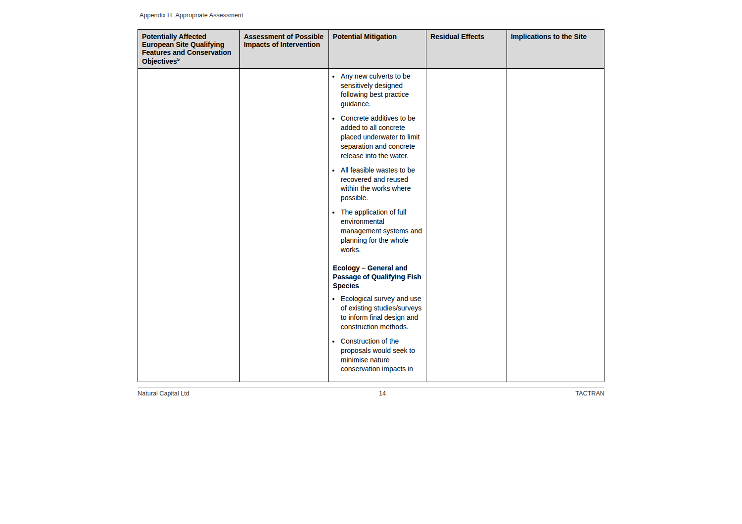Appendix H Appropriate Assessment
| Potentially Affected European Site Qualifying Features and Conservation Objectives 5 | Assessment of Possible Impacts of Intervention | Potential Mitigation | Residual Effects | Implications to the Site |
| --- | --- | --- | --- | --- |
| | | Any new culverts to be sensitively designed following best practice guidance. Concrete additives to be added to all concrete placed underwater to limit separation and concrete release into the water. All feasible wastes to be recovered and reused within the works where possible. The application of full environmental management systems and planning for the whole works. Ecology – General and Passage of Qualifying Fish Species Ecological survey and use of existing studies/surveys to inform final design and construction methods. Construction of the proposals would seek to minimise nature conservation impacts in | | |
Natural Capital Ltd
14
TACTRAN